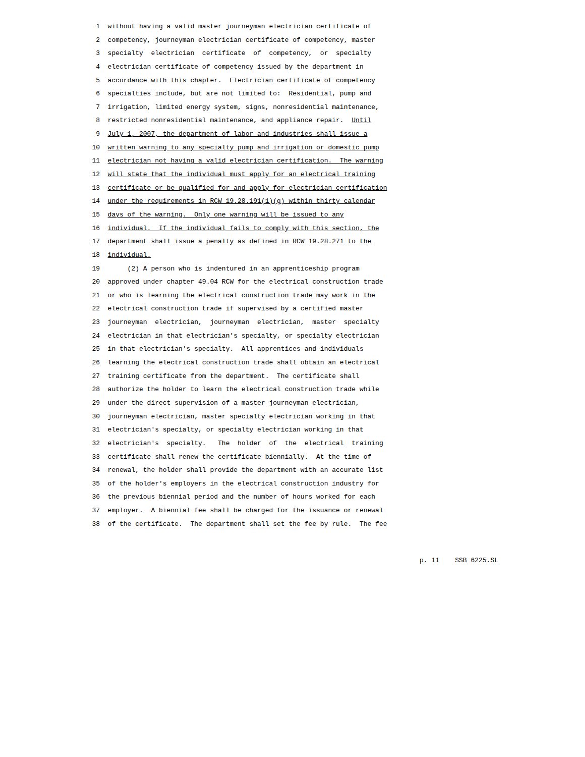without having a valid master journeyman electrician certificate of
competency, journeyman electrician certificate of competency, master
specialty electrician certificate of competency, or specialty
electrician certificate of competency issued by the department in
accordance with this chapter. Electrician certificate of competency
specialties include, but are not limited to: Residential, pump and
irrigation, limited energy system, signs, nonresidential maintenance,
restricted nonresidential maintenance, and appliance repair. Until
July 1, 2007, the department of labor and industries shall issue a
written warning to any specialty pump and irrigation or domestic pump
electrician not having a valid electrician certification. The warning
will state that the individual must apply for an electrical training
certificate or be qualified for and apply for electrician certification
under the requirements in RCW 19.28.191(1)(g) within thirty calendar
days of the warning. Only one warning will be issued to any
individual. If the individual fails to comply with this section, the
department shall issue a penalty as defined in RCW 19.28.271 to the
individual.
(2) A person who is indentured in an apprenticeship program
approved under chapter 49.04 RCW for the electrical construction trade
or who is learning the electrical construction trade may work in the
electrical construction trade if supervised by a certified master
journeyman electrician, journeyman electrician, master specialty
electrician in that electrician's specialty, or specialty electrician
in that electrician's specialty. All apprentices and individuals
learning the electrical construction trade shall obtain an electrical
training certificate from the department. The certificate shall
authorize the holder to learn the electrical construction trade while
under the direct supervision of a master journeyman electrician,
journeyman electrician, master specialty electrician working in that
electrician's specialty, or specialty electrician working in that
electrician's specialty. The holder of the electrical training
certificate shall renew the certificate biennially. At the time of
renewal, the holder shall provide the department with an accurate list
of the holder's employers in the electrical construction industry for
the previous biennial period and the number of hours worked for each
employer. A biennial fee shall be charged for the issuance or renewal
of the certificate. The department shall set the fee by rule. The fee
p. 11 SSB 6225.SL